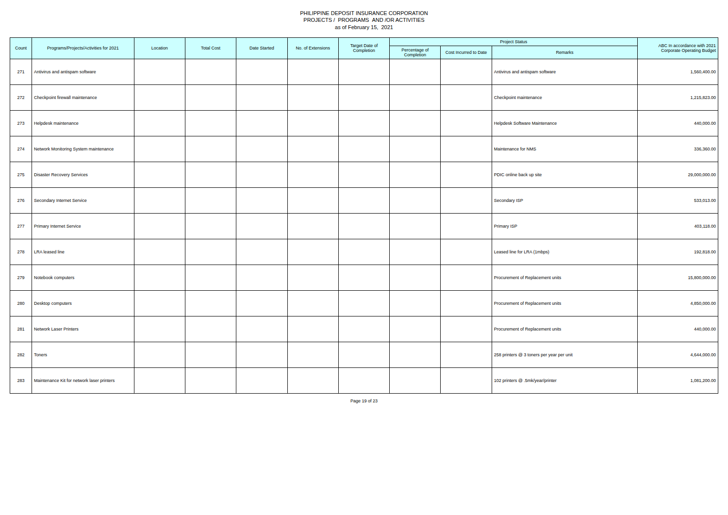PHILIPPINE DEPOSIT INSURANCE CORPORATION
PROJECTS / PROGRAMS AND /OR ACTIVITIES
as of February 15, 2021
| Count | Programs/Projects/Activities for 2021 | Location | Total Cost | Date Started | No. of Extensions | Target Date of Completion | Project Status | ABC In accordance with 2021 Corporate Operating Budget |
| --- | --- | --- | --- | --- | --- | --- | --- | --- |
| Percentage of Completion | Cost Incurred to Date | Remarks |
| 271 | Antivirus and antispam software | | | | | | | | Antivirus and antispam software | 1,560,400.00 |
| 272 | Checkpoint firewall maintenance | | | | | | | | Checkpoint maintenance | 1,215,823.00 |
| 273 | Helpdesk maintenance | | | | | | | | Helpdesk Software Maintenance | 440,000.00 |
| 274 | Network Monitoring System maintenance | | | | | | | | Maintenance for NMS | 336,360.00 |
| 275 | Disaster Recovery Services | | | | | | | | PDIC online back up site | 29,000,000.00 |
| 276 | Secondary Internet Service | | | | | | | | Secondary ISP | 533,013.00 |
| 277 | Primary Internet Service | | | | | | | | Primary ISP | 403,118.00 |
| 278 | LRA leased line | | | | | | | | Leased line for LRA (1mbps) | 192,818.00 |
| 279 | Notebook computers | | | | | | | | Procurement of Replacement units | 15,800,000.00 |
| 280 | Desktop computers | | | | | | | | Procurement of Replacement units | 4,850,000.00 |
| 281 | Network Laser Printers | | | | | | | | Procurement of Replacement units | 440,000.00 |
| 282 | Toners | | | | | | | | 258 printers @ 3 toners per year per unit | 4,644,000.00 |
| 283 | Maintenance Kit for network laser printers | | | | | | | | 102 printers @ .5mk/year/printer | 1,081,200.00 |
Page 19 of 23